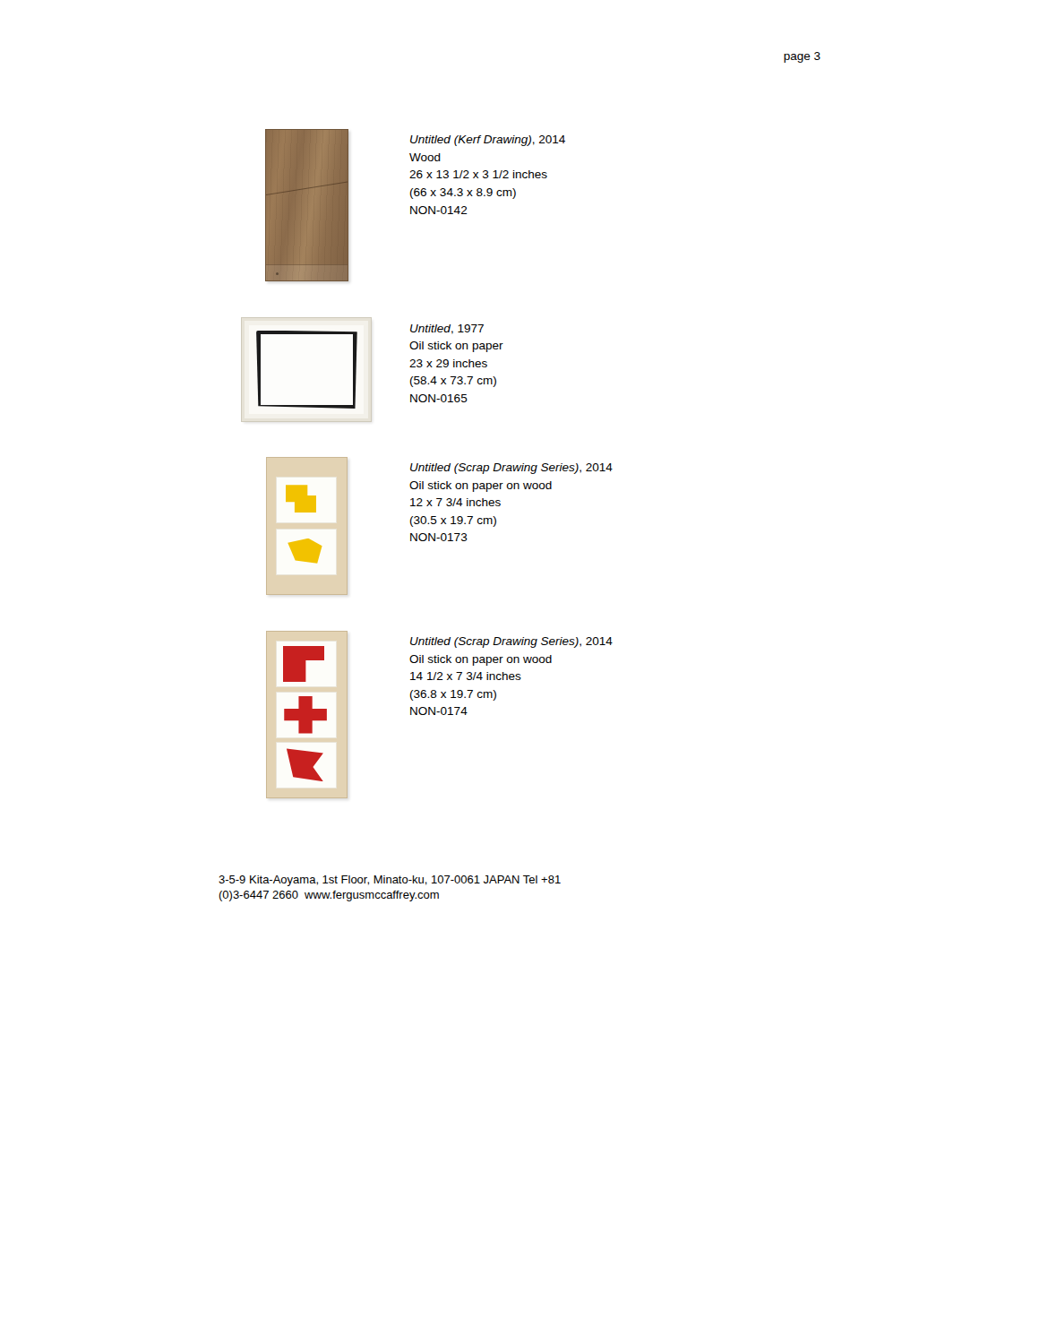page 3
Untitled (Kerf Drawing), 2014
Wood
26 x 13 1/2 x 3 1/2 inches
(66 x 34.3 x 8.9 cm)
NON-0142
Untitled, 1977
Oil stick on paper
23 x 29 inches
(58.4 x 73.7 cm)
NON-0165
Untitled (Scrap Drawing Series), 2014
Oil stick on paper on wood
12 x 7 3/4 inches
(30.5 x 19.7 cm)
NON-0173
Untitled (Scrap Drawing Series), 2014
Oil stick on paper on wood
14 1/2 x 7 3/4 inches
(36.8 x 19.7 cm)
NON-0174
3-5-9 Kita-Aoyama, 1st Floor, Minato-ku, 107-0061 JAPAN Tel +81
(0)3-6447 2660 www.fergusmccaffrey.com